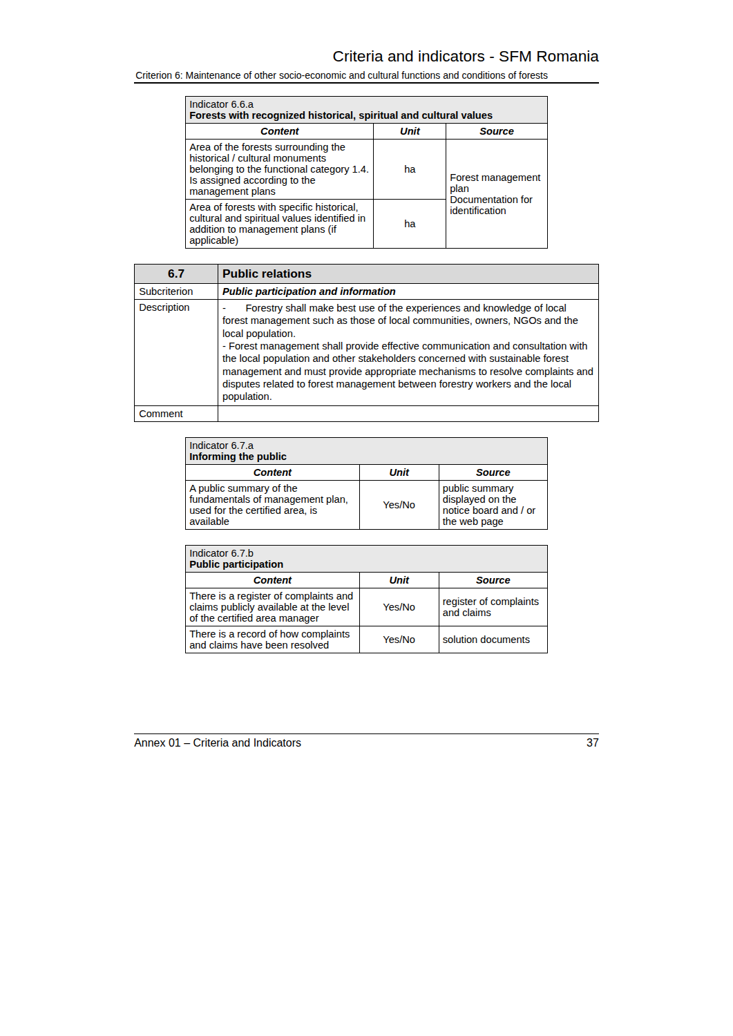Criteria and indicators - SFM Romania
Criterion 6: Maintenance of other socio-economic and cultural functions and conditions of forests
| Indicator 6.6.a |
| Forests with recognized historical, spiritual and cultural values |
| Content | Unit | Source |
| Area of the forests surrounding the historical / cultural monuments belonging to the functional category 1.4. Is assigned according to the management plans | ha | Forest management plan Documentation for identification |
| Area of forests with specific historical, cultural and spiritual values identified in addition to management plans (if applicable) | ha |
| 6.7 | Public relations |
| Subcriterion | Public participation and information |
| Description | - Forestry shall make best use of the experiences and knowledge of local forest management such as those of local communities, owners, NGOs and the local population. - Forest management shall provide effective communication and consultation with the local population and other stakeholders concerned with sustainable forest management and must provide appropriate mechanisms to resolve complaints and disputes related to forest management between forestry workers and the local population. |
| Comment | |
| Indicator 6.7.a |
| Informing the public |
| Content | Unit | Source |
| A public summary of the fundamentals of management plan, used for the certified area, is available | Yes/No | public summary displayed on the notice board and / or the web page |
| Indicator 6.7.b |
| Public participation |
| Content | Unit | Source |
| There is a register of complaints and claims publicly available at the level of the certified area manager | Yes/No | register of complaints and claims |
| There is a record of how complaints and claims have been resolved | Yes/No | solution documents |
Annex 01 – Criteria and Indicators 37